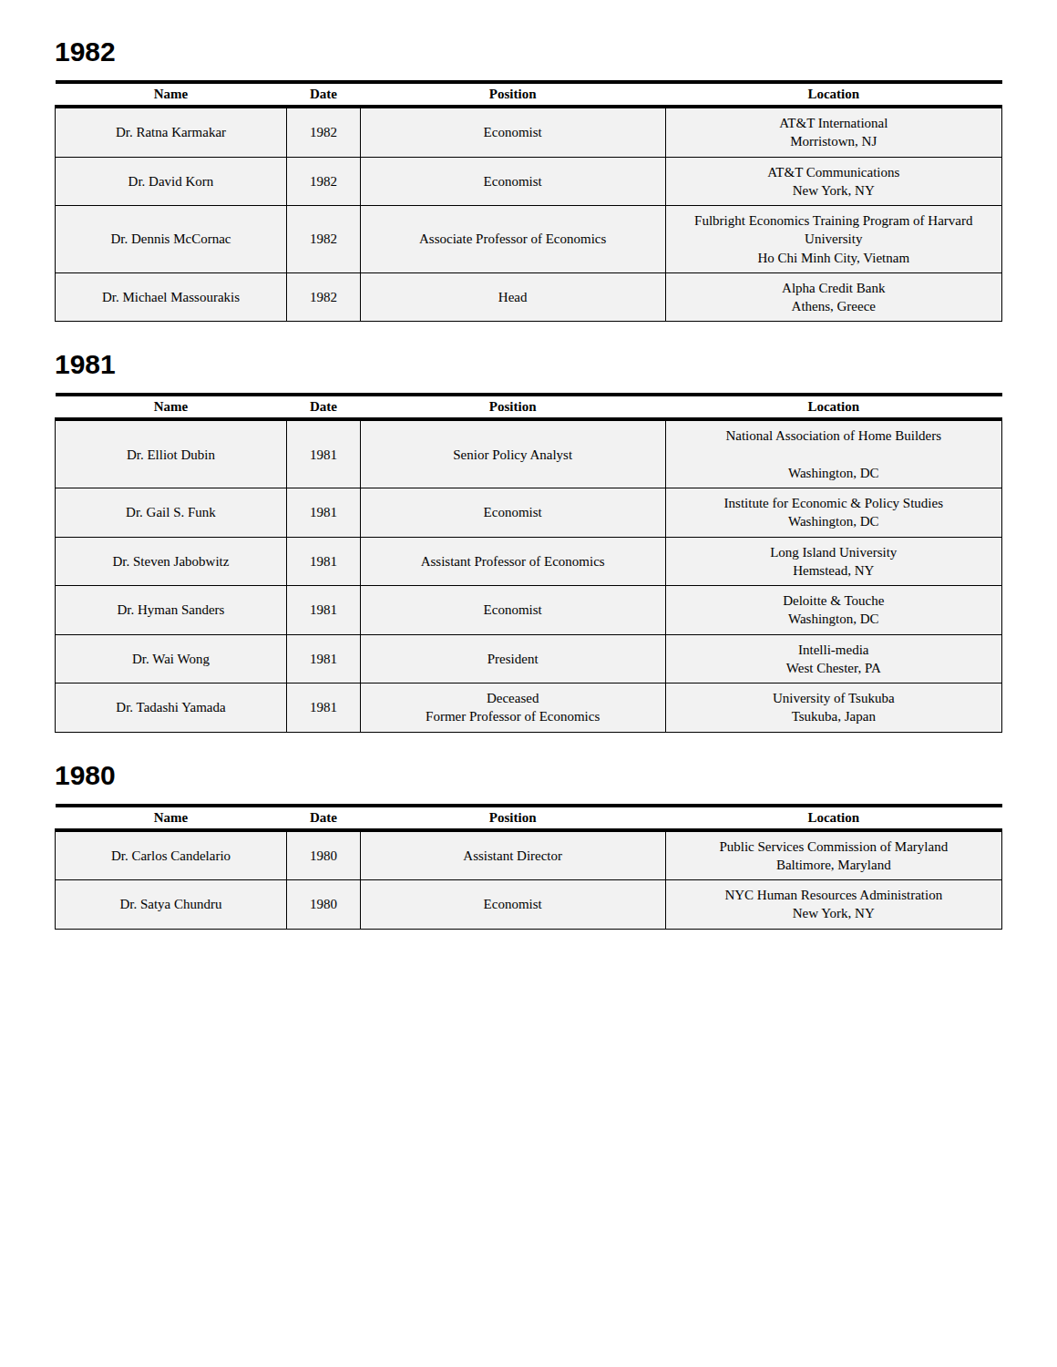1982
| Name | Date | Position | Location |
| --- | --- | --- | --- |
| Dr. Ratna Karmakar | 1982 | Economist | AT&T International Morristown, NJ |
| Dr. David Korn | 1982 | Economist | AT&T Communications New York, NY |
| Dr. Dennis McCornac | 1982 | Associate Professor of Economics | Fulbright Economics Training Program of Harvard University Ho Chi Minh City, Vietnam |
| Dr. Michael Massourakis | 1982 | Head | Alpha Credit Bank Athens, Greece |
1981
| Name | Date | Position | Location |
| --- | --- | --- | --- |
| Dr. Elliot Dubin | 1981 | Senior Policy Analyst | National Association of Home Builders Washington, DC |
| Dr. Gail S. Funk | 1981 | Economist | Institute for Economic & Policy Studies Washington, DC |
| Dr. Steven Jabobwitz | 1981 | Assistant Professor of Economics | Long Island University Hemstead, NY |
| Dr. Hyman Sanders | 1981 | Economist | Deloitte & Touche Washington, DC |
| Dr. Wai Wong | 1981 | President | Intelli-media West Chester, PA |
| Dr. Tadashi Yamada | 1981 | Deceased Former Professor of Economics | University of Tsukuba Tsukuba, Japan |
1980
| Name | Date | Position | Location |
| --- | --- | --- | --- |
| Dr. Carlos Candelario | 1980 | Assistant Director | Public Services Commission of Maryland Baltimore, Maryland |
| Dr. Satya Chundru | 1980 | Economist | NYC Human Resources Administration New York, NY |